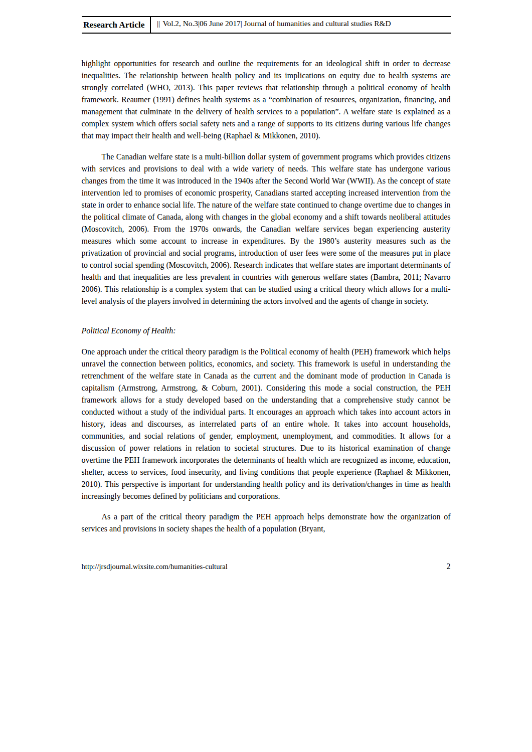Research Article
||Vol.2, No.3|06 June 2017| Journal of humanities and cultural studies R&D
highlight opportunities for research and outline the requirements for an ideological shift in order to decrease inequalities. The relationship between health policy and its implications on equity due to health systems are strongly correlated (WHO, 2013). This paper reviews that relationship through a political economy of health framework. Reaumer (1991) defines health systems as a “combination of resources, organization, financing, and management that culminate in the delivery of health services to a population”. A welfare state is explained as a complex system which offers social safety nets and a range of supports to its citizens during various life changes that may impact their health and well-being (Raphael & Mikkonen, 2010).
The Canadian welfare state is a multi-billion dollar system of government programs which provides citizens with services and provisions to deal with a wide variety of needs. This welfare state has undergone various changes from the time it was introduced in the 1940s after the Second World War (WWII). As the concept of state intervention led to promises of economic prosperity, Canadians started accepting increased intervention from the state in order to enhance social life. The nature of the welfare state continued to change overtime due to changes in the political climate of Canada, along with changes in the global economy and a shift towards neoliberal attitudes (Moscovitch, 2006). From the 1970s onwards, the Canadian welfare services began experiencing austerity measures which some account to increase in expenditures. By the 1980’s austerity measures such as the privatization of provincial and social programs, introduction of user fees were some of the measures put in place to control social spending (Moscovitch, 2006). Research indicates that welfare states are important determinants of health and that inequalities are less prevalent in countries with generous welfare states (Bambra, 2011; Navarro 2006). This relationship is a complex system that can be studied using a critical theory which allows for a multi-level analysis of the players involved in determining the actors involved and the agents of change in society.
Political Economy of Health:
One approach under the critical theory paradigm is the Political economy of health (PEH) framework which helps unravel the connection between politics, economics, and society. This framework is useful in understanding the retrenchment of the welfare state in Canada as the current and the dominant mode of production in Canada is capitalism (Armstrong, Armstrong, & Coburn, 2001). Considering this mode a social construction, the PEH framework allows for a study developed based on the understanding that a comprehensive study cannot be conducted without a study of the individual parts. It encourages an approach which takes into account actors in history, ideas and discourses, as interrelated parts of an entire whole. It takes into account households, communities, and social relations of gender, employment, unemployment, and commodities. It allows for a discussion of power relations in relation to societal structures. Due to its historical examination of change overtime the PEH framework incorporates the determinants of health which are recognized as income, education, shelter, access to services, food insecurity, and living conditions that people experience (Raphael & Mikkonen, 2010). This perspective is important for understanding health policy and its derivation/changes in time as health increasingly becomes defined by politicians and corporations.
As a part of the critical theory paradigm the PEH approach helps demonstrate how the organization of services and provisions in society shapes the health of a population (Bryant,
http://jrsdjournal.wixsite.com/humanities-cultural 2